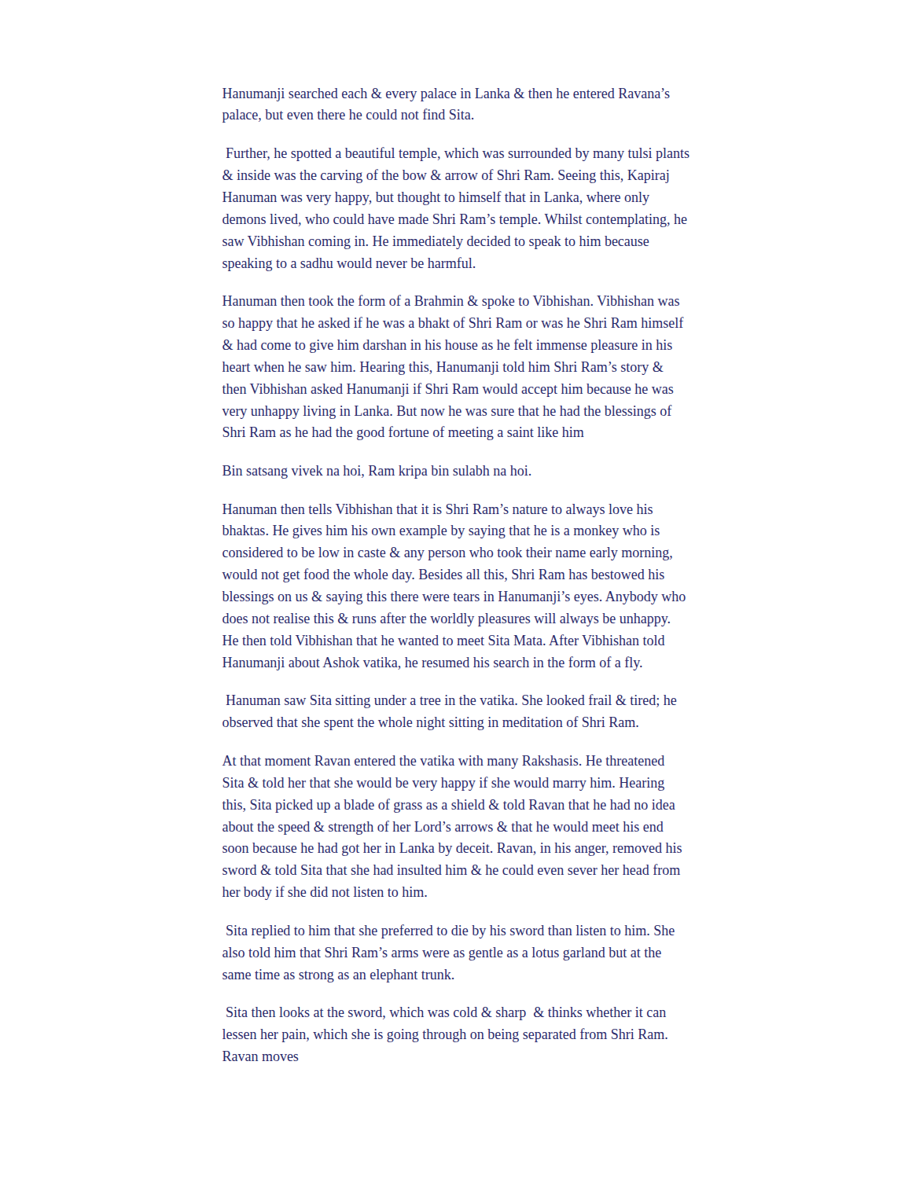Hanumanji searched each & every palace in Lanka & then he entered Ravana’s palace, but even there he could not find Sita.
Further, he spotted a beautiful temple, which was surrounded by many tulsi plants & inside was the carving of the bow & arrow of Shri Ram. Seeing this, Kapiraj Hanuman was very happy, but thought to himself that in Lanka, where only demons lived, who could have made Shri Ram’s temple. Whilst contemplating, he saw Vibhishan coming in. He immediately decided to speak to him because speaking to a sadhu would never be harmful.
Hanuman then took the form of a Brahmin & spoke to Vibhishan. Vibhishan was so happy that he asked if he was a bhakt of Shri Ram or was he Shri Ram himself & had come to give him darshan in his house as he felt immense pleasure in his heart when he saw him. Hearing this, Hanumanji told him Shri Ram’s story & then Vibhishan asked Hanumanji if Shri Ram would accept him because he was very unhappy living in Lanka. But now he was sure that he had the blessings of Shri Ram as he had the good fortune of meeting a saint like him
Bin satsang vivek na hoi, Ram kripa bin sulabh na hoi.
Hanuman then tells Vibhishan that it is Shri Ram’s nature to always love his bhaktas. He gives him his own example by saying that he is a monkey who is considered to be low in caste & any person who took their name early morning, would not get food the whole day. Besides all this, Shri Ram has bestowed his blessings on us & saying this there were tears in Hanumanji’s eyes. Anybody who does not realise this & runs after the worldly pleasures will always be unhappy. He then told Vibhishan that he wanted to meet Sita Mata. After Vibhishan told Hanumanji about Ashok vatika, he resumed his search in the form of a fly.
Hanuman saw Sita sitting under a tree in the vatika. She looked frail & tired; he observed that she spent the whole night sitting in meditation of Shri Ram.
At that moment Ravan entered the vatika with many Rakshasis. He threatened Sita & told her that she would be very happy if she would marry him. Hearing this, Sita picked up a blade of grass as a shield & told Ravan that he had no idea about the speed & strength of her Lord’s arrows & that he would meet his end soon because he had got her in Lanka by deceit. Ravan, in his anger, removed his sword & told Sita that she had insulted him & he could even sever her head from her body if she did not listen to him.
Sita replied to him that she preferred to die by his sword than listen to him. She also told him that Shri Ram’s arms were as gentle as a lotus garland but at the same time as strong as an elephant trunk.
Sita then looks at the sword, which was cold & sharp & thinks whether it can lessen her pain, which she is going through on being separated from Shri Ram. Ravan moves